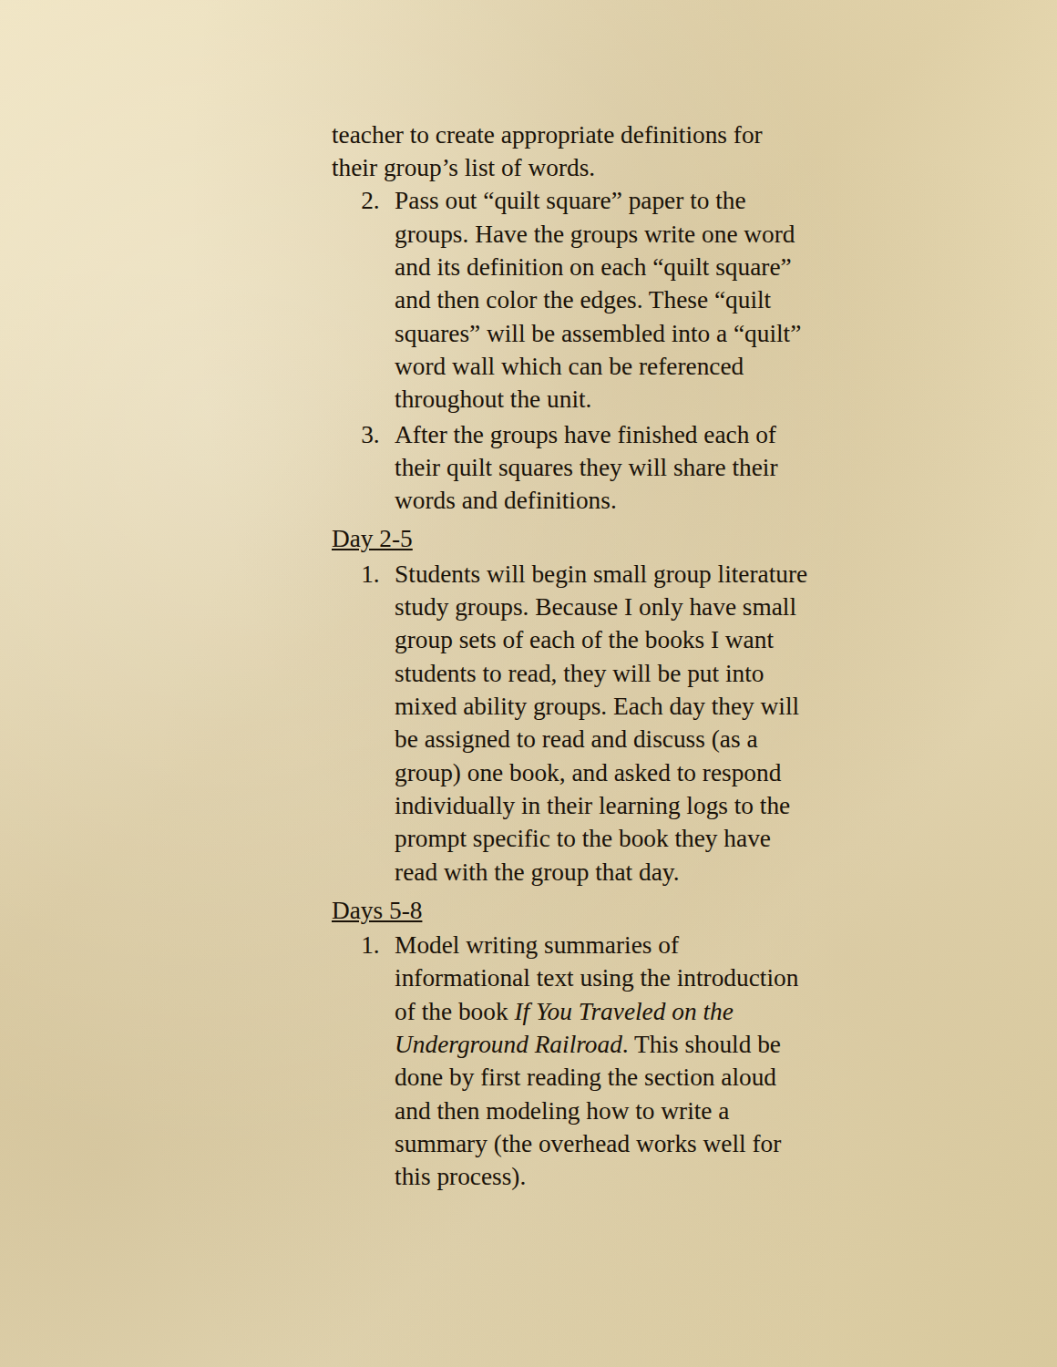teacher to create appropriate definitions for their group’s list of words.
Pass out “quilt square” paper to the groups. Have the groups write one word and its definition on each “quilt square” and then color the edges. These “quilt squares” will be assembled into a “quilt” word wall which can be referenced throughout the unit.
After the groups have finished each of their quilt squares they will share their words and definitions.
Day 2-5
Students will begin small group literature study groups. Because I only have small group sets of each of the books I want students to read, they will be put into mixed ability groups. Each day they will be assigned to read and discuss (as a group) one book, and asked to respond individually in their learning logs to the prompt specific to the book they have read with the group that day.
Days 5-8
Model writing summaries of informational text using the introduction of the book If You Traveled on the Underground Railroad. This should be done by first reading the section aloud and then modeling how to write a summary (the overhead works well for this process).